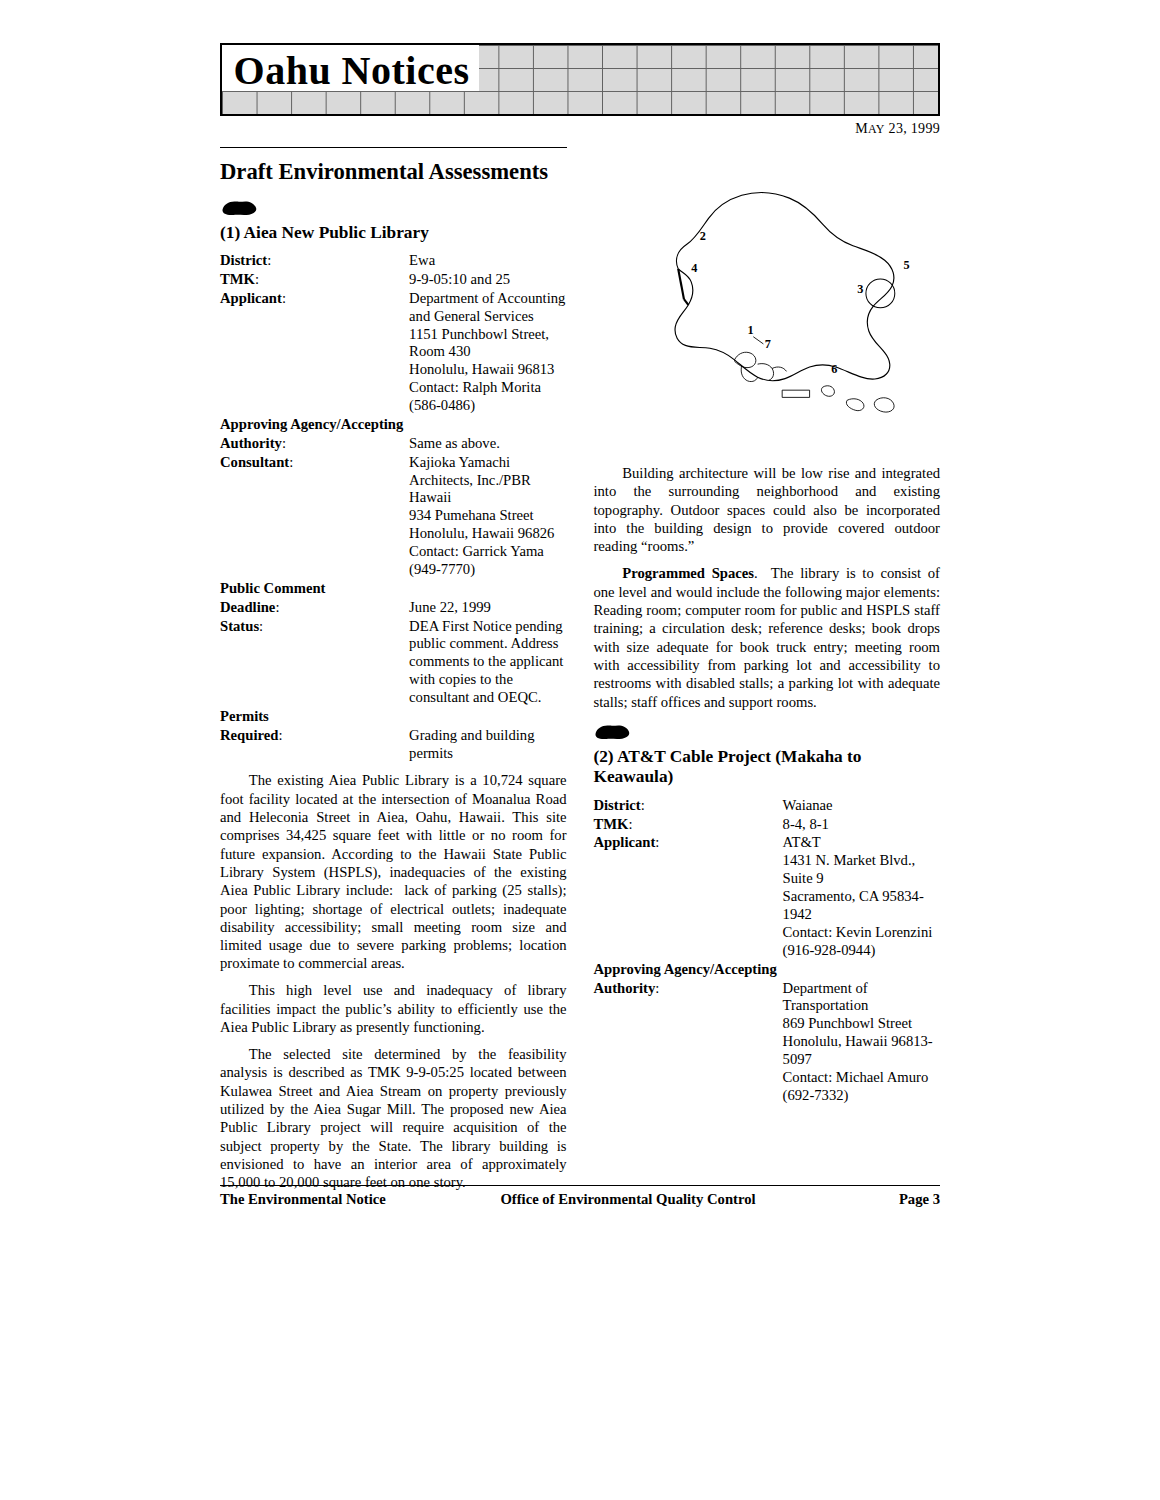Oahu Notices
MAY 23, 1999
Draft Environmental Assessments
(1) Aiea New Public Library
| District : | Ewa |
| TMK : | 9-9-05:10 and 25 |
| Applicant : | Department of Accounting and General Services 1151 Punchbowl Street, Room 430 Honolulu, Hawaii 96813 Contact: Ralph Morita (586-0486) |
| Approving Agency/Accepting | |
| Authority : | Same as above. |
| Consultant : | Kajioka Yamachi Architects, Inc./PBR Hawaii 934 Pumehana Street Honolulu, Hawaii 96826 Contact: Garrick Yama (949-7770) |
| Public Comment | |
| Deadline : | June 22, 1999 |
| Status : | DEA First Notice pending public comment. Address comments to the applicant with copies to the consultant and OEQC. |
| Permits | |
| Required : | Grading and building permits |
The existing Aiea Public Library is a 10,724 square foot facility located at the intersection of Moanalua Road and Heleconia Street in Aiea, Oahu, Hawaii. This site comprises 34,425 square feet with little or no room for future expansion. According to the Hawaii State Public Library System (HSPLS), inadequacies of the existing Aiea Public Library include: lack of parking (25 stalls); poor lighting; shortage of electrical outlets; inadequate disability accessibility; small meeting room size and limited usage due to severe parking problems; location proximate to commercial areas.
This high level use and inadequacy of library facilities impact the public’s ability to efficiently use the Aiea Public Library as presently functioning.
The selected site determined by the feasibility analysis is described as TMK 9-9-05:25 located between Kulawea Street and Aiea Stream on property previously utilized by the Aiea Sugar Mill. The proposed new Aiea Public Library project will require acquisition of the subject property by the State. The library building is envisioned to have an interior area of approximately 15,000 to 20,000 square feet on one story.
2 4 5 3 1 7 6
Building architecture will be low rise and integrated into the surrounding neighborhood and existing topography. Outdoor spaces could also be incorporated into the building design to provide covered outdoor reading “rooms.”
Programmed Spaces. The library is to consist of one level and would include the following major elements: Reading room; computer room for public and HSPLS staff training; a circulation desk; reference desks; book drops with size adequate for book truck entry; meeting room with accessibility from parking lot and accessibility to restrooms with disabled stalls; a parking lot with adequate stalls; staff offices and support rooms.
(2) AT&T Cable Project (Makaha to Keawaula)
| District : | Waianae |
| TMK : | 8-4, 8-1 |
| Applicant : | AT&T 1431 N. Market Blvd., Suite 9 Sacramento, CA 95834-1942 Contact: Kevin Lorenzini (916-928-0944) |
| Approving Agency/Accepting | |
| Authority : | Department of Transportation 869 Punchbowl Street Honolulu, Hawaii 96813-5097 Contact: Michael Amuro (692-7332) |
The Environmental Notice
Office of Environmental Quality Control
Page 3